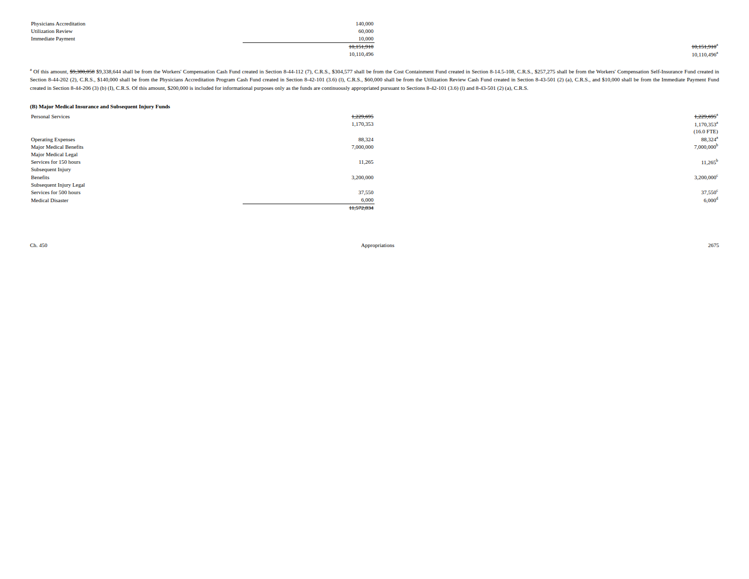| Physicians Accreditation | 140,000 | | |
| Utilization Review | 60,000 | | |
| Immediate Payment | 10,000 | | |
| | 10,151,910 | | 10,151,910 a |
| | 10,110,496 | | 10,110,496 a |
a Of this amount, $9,380,058 $9,338,644 shall be from the Workers' Compensation Cash Fund created in Section 8-44-112 (7), C.R.S., $304,577 shall be from the Cost Containment Fund created in Section 8-14.5-108, C.R.S., $257,275 shall be from the Workers' Compensation Self-Insurance Fund created in Section 8-44-202 (2), C.R.S., $140,000 shall be from the Physicians Accreditation Program Cash Fund created in Section 8-42-101 (3.6) (l), C.R.S., $60,000 shall be from the Utilization Review Cash Fund created in Section 8-43-501 (2) (a), C.R.S., and $10,000 shall be from the Immediate Payment Fund created in Section 8-44-206 (3) (b) (I), C.R.S. Of this amount, $200,000 is included for informational purposes only as the funds are continuously appropriated pursuant to Sections 8-42-101 (3.6) (l) and 8-43-501 (2) (a), C.R.S.
(B) Major Medical Insurance and Subsequent Injury Funds
| Personal Services | 1,229,695 | | 1,229,695 a |
| | 1,170,353 | | 1,170,353 a |
| | | | (16.0 FTE) |
| Operating Expenses | 88,324 | | 88,324 a |
| Major Medical Benefits | 7,000,000 | | 7,000,000 b |
| Major Medical Legal | | | |
| Services for 150 hours | 11,265 | | 11,265 b |
| Subsequent Injury | | | |
| Benefits | 3,200,000 | | 3,200,000 c |
| Subsequent Injury Legal | | | |
| Services for 500 hours | 37,550 | | 37,550 c |
| Medical Disaster | 6,000 | | 6,000 d |
| | 11,572,834 | | |
Ch. 450
Appropriations
2675